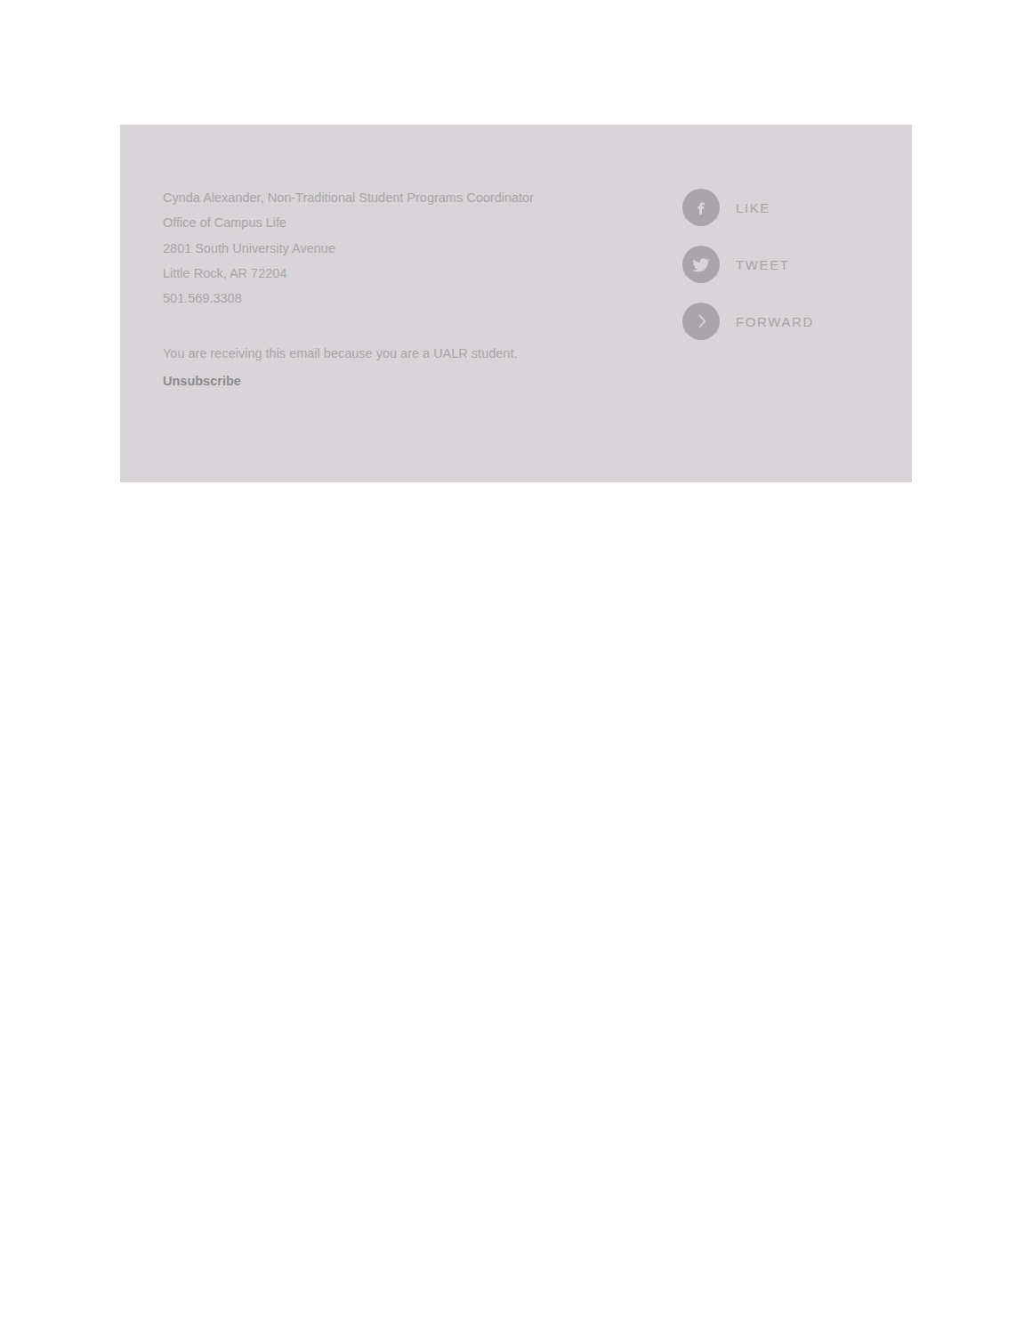Cynda Alexander, Non-Traditional Student Programs Coordinator
Office of Campus Life
2801 South University Avenue
Little Rock, AR 72204
501.569.3308
You are receiving this email because you are a UALR student.
Unsubscribe
LIKE
TWEET
FORWARD